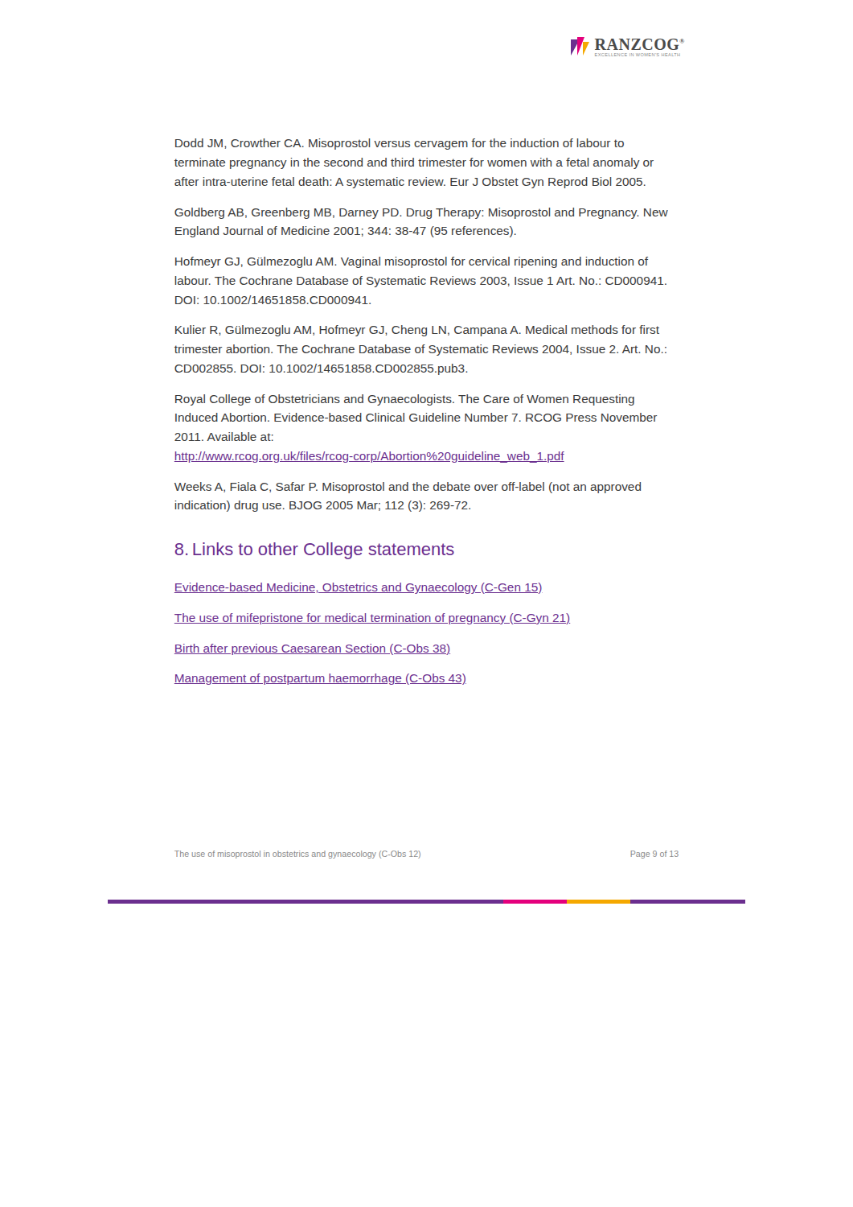RANZCOG®
Excellence in Women's Health
Dodd JM, Crowther CA. Misoprostol versus cervagem for the induction of labour to terminate pregnancy in the second and third trimester for women with a fetal anomaly or after intra-uterine fetal death: A systematic review. Eur J Obstet Gyn Reprod Biol 2005.
Goldberg AB, Greenberg MB, Darney PD. Drug Therapy: Misoprostol and Pregnancy. New England Journal of Medicine 2001; 344: 38-47 (95 references).
Hofmeyr GJ, Gülmezoglu AM. Vaginal misoprostol for cervical ripening and induction of labour. The Cochrane Database of Systematic Reviews 2003, Issue 1 Art. No.: CD000941. DOI: 10.1002/14651858.CD000941.
Kulier R, Gülmezoglu AM, Hofmeyr GJ, Cheng LN, Campana A. Medical methods for first trimester abortion. The Cochrane Database of Systematic Reviews 2004, Issue 2. Art. No.: CD002855. DOI: 10.1002/14651858.CD002855.pub3.
Royal College of Obstetricians and Gynaecologists. The Care of Women Requesting Induced Abortion. Evidence-based Clinical Guideline Number 7. RCOG Press November 2011. Available at:
http://www.rcog.org.uk/files/rcog-corp/Abortion%20guideline_web_1.pdf
Weeks A, Fiala C, Safar P. Misoprostol and the debate over off-label (not an approved indication) drug use. BJOG 2005 Mar; 112 (3): 269-72.
8. Links to other College statements
Evidence-based Medicine, Obstetrics and Gynaecology (C-Gen 15)
The use of mifepristone for medical termination of pregnancy (C-Gyn 21)
Birth after previous Caesarean Section (C-Obs 38)
Management of postpartum haemorrhage (C-Obs 43)
The use of misoprostol in obstetrics and gynaecology (C-Obs 12) Page 9 of 13